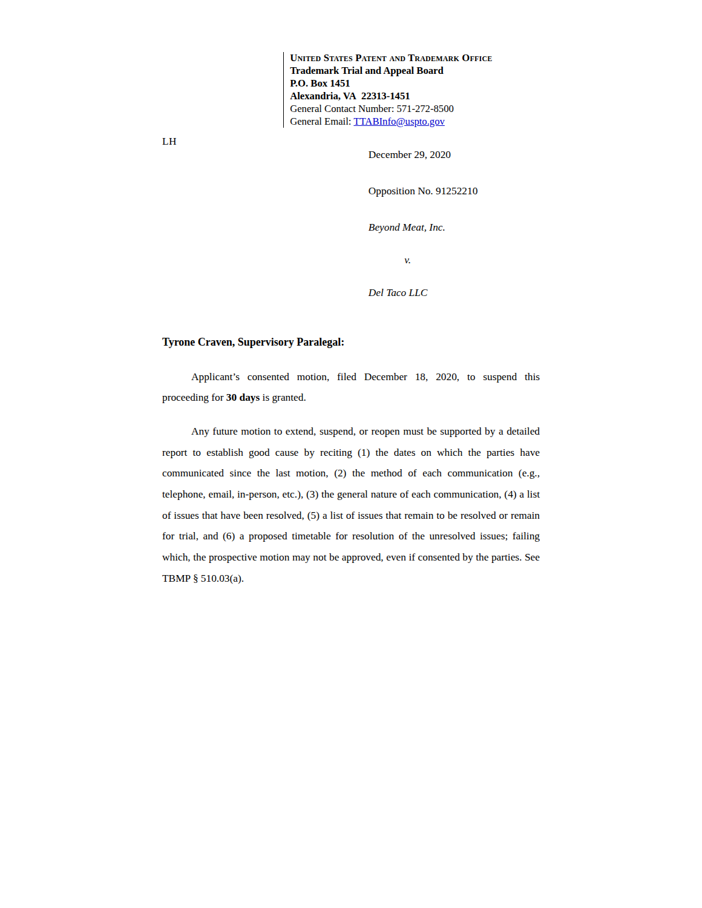LH
United States Patent and Trademark Office
Trademark Trial and Appeal Board
P.O. Box 1451
Alexandria, VA 22313-1451
General Contact Number: 571-272-8500
General Email: TTABInfo@uspto.gov
December 29, 2020
Opposition No. 91252210
Beyond Meat, Inc.
v.
Del Taco LLC
Tyrone Craven, Supervisory Paralegal:
Applicant’s consented motion, filed December 18, 2020, to suspend this proceeding for 30 days is granted.
Any future motion to extend, suspend, or reopen must be supported by a detailed report to establish good cause by reciting (1) the dates on which the parties have communicated since the last motion, (2) the method of each communication (e.g., telephone, email, in-person, etc.), (3) the general nature of each communication, (4) a list of issues that have been resolved, (5) a list of issues that remain to be resolved or remain for trial, and (6) a proposed timetable for resolution of the unresolved issues; failing which, the prospective motion may not be approved, even if consented by the parties. See TBMP § 510.03(a).